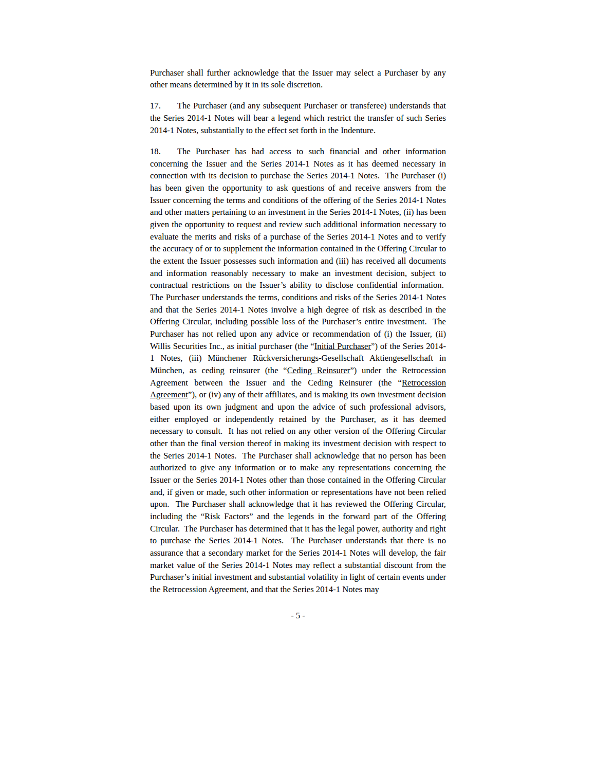Purchaser shall further acknowledge that the Issuer may select a Purchaser by any other means determined by it in its sole discretion.
17. The Purchaser (and any subsequent Purchaser or transferee) understands that the Series 2014-1 Notes will bear a legend which restrict the transfer of such Series 2014-1 Notes, substantially to the effect set forth in the Indenture.
18. The Purchaser has had access to such financial and other information concerning the Issuer and the Series 2014-1 Notes as it has deemed necessary in connection with its decision to purchase the Series 2014-1 Notes. The Purchaser (i) has been given the opportunity to ask questions of and receive answers from the Issuer concerning the terms and conditions of the offering of the Series 2014-1 Notes and other matters pertaining to an investment in the Series 2014-1 Notes, (ii) has been given the opportunity to request and review such additional information necessary to evaluate the merits and risks of a purchase of the Series 2014-1 Notes and to verify the accuracy of or to supplement the information contained in the Offering Circular to the extent the Issuer possesses such information and (iii) has received all documents and information reasonably necessary to make an investment decision, subject to contractual restrictions on the Issuer’s ability to disclose confidential information. The Purchaser understands the terms, conditions and risks of the Series 2014-1 Notes and that the Series 2014-1 Notes involve a high degree of risk as described in the Offering Circular, including possible loss of the Purchaser’s entire investment. The Purchaser has not relied upon any advice or recommendation of (i) the Issuer, (ii) Willis Securities Inc., as initial purchaser (the “Initial Purchaser”) of the Series 2014-1 Notes, (iii) Münchener Rückversicherungs-Gesellschaft Aktiengesellschaft in München, as ceding reinsurer (the “Ceding Reinsurer”) under the Retrocession Agreement between the Issuer and the Ceding Reinsurer (the “Retrocession Agreement”), or (iv) any of their affiliates, and is making its own investment decision based upon its own judgment and upon the advice of such professional advisors, either employed or independently retained by the Purchaser, as it has deemed necessary to consult. It has not relied on any other version of the Offering Circular other than the final version thereof in making its investment decision with respect to the Series 2014-1 Notes. The Purchaser shall acknowledge that no person has been authorized to give any information or to make any representations concerning the Issuer or the Series 2014-1 Notes other than those contained in the Offering Circular and, if given or made, such other information or representations have not been relied upon. The Purchaser shall acknowledge that it has reviewed the Offering Circular, including the “Risk Factors” and the legends in the forward part of the Offering Circular. The Purchaser has determined that it has the legal power, authority and right to purchase the Series 2014-1 Notes. The Purchaser understands that there is no assurance that a secondary market for the Series 2014-1 Notes will develop, the fair market value of the Series 2014-1 Notes may reflect a substantial discount from the Purchaser’s initial investment and substantial volatility in light of certain events under the Retrocession Agreement, and that the Series 2014-1 Notes may
- 5 -